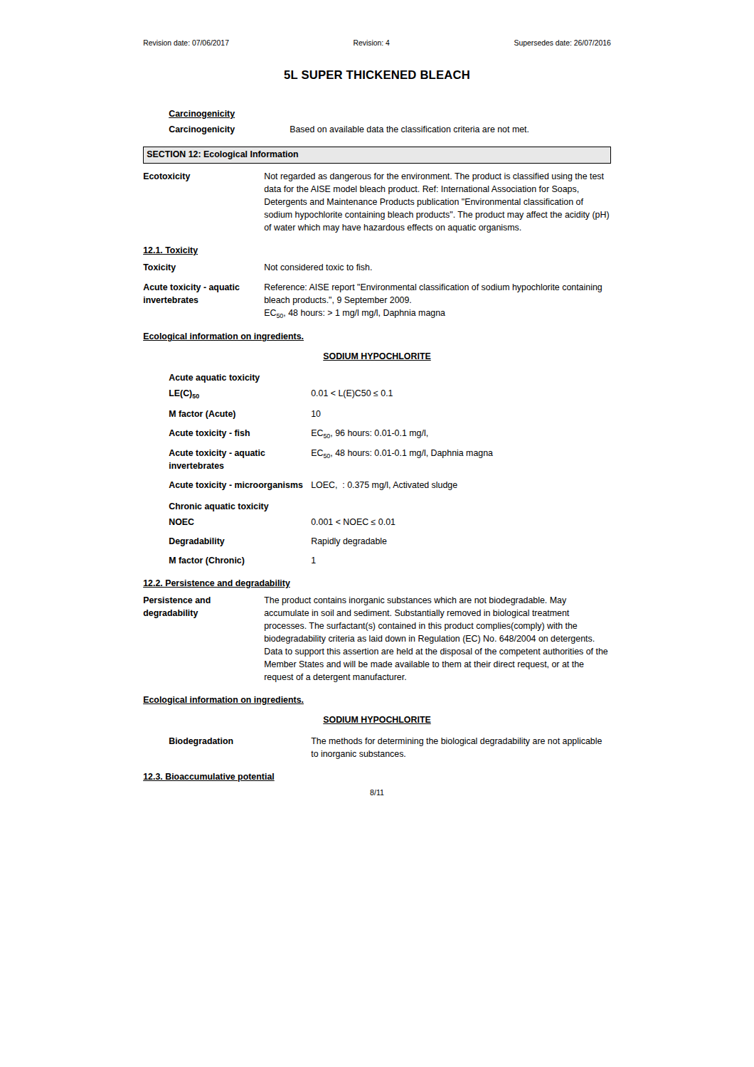Revision date: 07/06/2017 Revision: 4 Supersedes date: 26/07/2016
5L SUPER THICKENED BLEACH
Carcinogenicity
Carcinogenicity
Based on available data the classification criteria are not met.
SECTION 12: Ecological Information
Ecotoxicity
Not regarded as dangerous for the environment. The product is classified using the test data for the AISE model bleach product. Ref: International Association for Soaps, Detergents and Maintenance Products publication "Environmental classification of sodium hypochlorite containing bleach products". The product may affect the acidity (pH) of water which may have hazardous effects on aquatic organisms.
12.1. Toxicity
Toxicity
Not considered toxic to fish.
Acute toxicity - aquatic invertebrates
Reference: AISE report "Environmental classification of sodium hypochlorite containing bleach products.", 9 September 2009.
EC50, 48 hours: > 1 mg/l mg/l, Daphnia magna
Ecological information on ingredients.
SODIUM HYPOCHLORITE
Acute aquatic toxicity
LE(C)50
0.01 < L(E)C50 ≤ 0.1
M factor (Acute)
10
Acute toxicity - fish
EC50, 96 hours: 0.01-0.1 mg/l,
Acute toxicity - aquatic invertebrates
EC50, 48 hours: 0.01-0.1 mg/l, Daphnia magna
Acute toxicity - microorganisms
LOEC, : 0.375 mg/l, Activated sludge
Chronic aquatic toxicity
NOEC
0.001 < NOEC ≤ 0.01
Degradability
Rapidly degradable
M factor (Chronic)
1
12.2. Persistence and degradability
Persistence and degradability
The product contains inorganic substances which are not biodegradable. May accumulate in soil and sediment. Substantially removed in biological treatment processes. The surfactant(s) contained in this product complies(comply) with the biodegradability criteria as laid down in Regulation (EC) No. 648/2004 on detergents. Data to support this assertion are held at the disposal of the competent authorities of the Member States and will be made available to them at their direct request, or at the request of a detergent manufacturer.
Ecological information on ingredients.
SODIUM HYPOCHLORITE
Biodegradation
The methods for determining the biological degradability are not applicable to inorganic substances.
12.3. Bioaccumulative potential
8/11